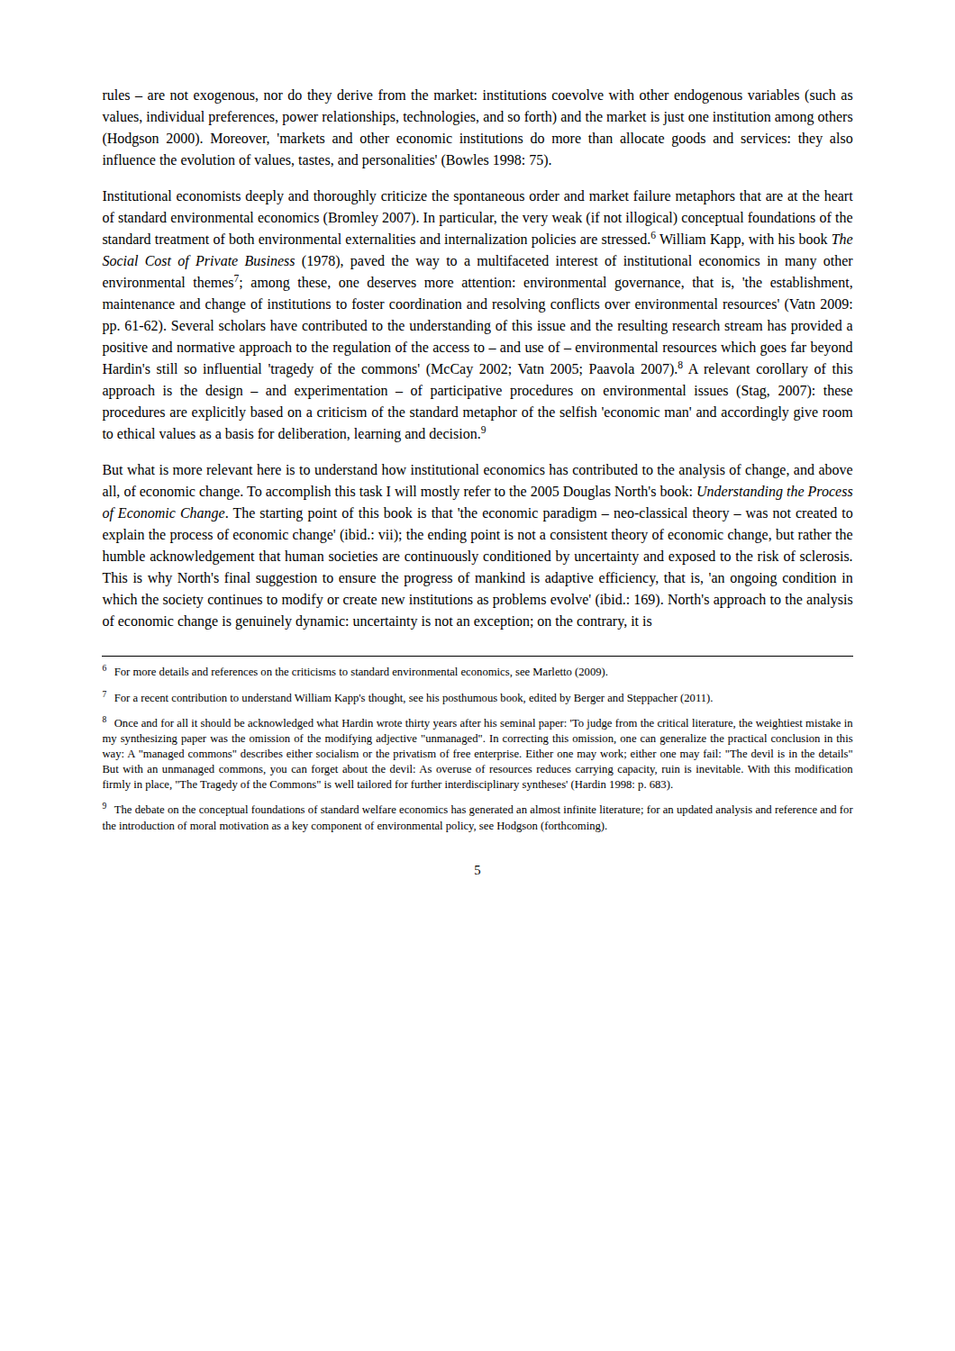rules – are not exogenous, nor do they derive from the market: institutions coevolve with other endogenous variables (such as values, individual preferences, power relationships, technologies, and so forth) and the market is just one institution among others (Hodgson 2000). Moreover, 'markets and other economic institutions do more than allocate goods and services: they also influence the evolution of values, tastes, and personalities' (Bowles 1998: 75).
Institutional economists deeply and thoroughly criticize the spontaneous order and market failure metaphors that are at the heart of standard environmental economics (Bromley 2007). In particular, the very weak (if not illogical) conceptual foundations of the standard treatment of both environmental externalities and internalization policies are stressed.6 William Kapp, with his book The Social Cost of Private Business (1978), paved the way to a multifaceted interest of institutional economics in many other environmental themes7; among these, one deserves more attention: environmental governance, that is, 'the establishment, maintenance and change of institutions to foster coordination and resolving conflicts over environmental resources' (Vatn 2009: pp. 61-62). Several scholars have contributed to the understanding of this issue and the resulting research stream has provided a positive and normative approach to the regulation of the access to – and use of – environmental resources which goes far beyond Hardin's still so influential 'tragedy of the commons' (McCay 2002; Vatn 2005; Paavola 2007).8 A relevant corollary of this approach is the design – and experimentation – of participative procedures on environmental issues (Stag, 2007): these procedures are explicitly based on a criticism of the standard metaphor of the selfish 'economic man' and accordingly give room to ethical values as a basis for deliberation, learning and decision.9
But what is more relevant here is to understand how institutional economics has contributed to the analysis of change, and above all, of economic change. To accomplish this task I will mostly refer to the 2005 Douglas North's book: Understanding the Process of Economic Change. The starting point of this book is that 'the economic paradigm – neo-classical theory – was not created to explain the process of economic change' (ibid.: vii); the ending point is not a consistent theory of economic change, but rather the humble acknowledgement that human societies are continuously conditioned by uncertainty and exposed to the risk of sclerosis. This is why North's final suggestion to ensure the progress of mankind is adaptive efficiency, that is, 'an ongoing condition in which the society continues to modify or create new institutions as problems evolve' (ibid.: 169). North's approach to the analysis of economic change is genuinely dynamic: uncertainty is not an exception; on the contrary, it is
6 For more details and references on the criticisms to standard environmental economics, see Marletto (2009).
7 For a recent contribution to understand William Kapp's thought, see his posthumous book, edited by Berger and Steppacher (2011).
8 Once and for all it should be acknowledged what Hardin wrote thirty years after his seminal paper: 'To judge from the critical literature, the weightiest mistake in my synthesizing paper was the omission of the modifying adjective "unmanaged". In correcting this omission, one can generalize the practical conclusion in this way: A "managed commons" describes either socialism or the privatism of free enterprise. Either one may work; either one may fail: "The devil is in the details" But with an unmanaged commons, you can forget about the devil: As overuse of resources reduces carrying capacity, ruin is inevitable. With this modification firmly in place, "The Tragedy of the Commons" is well tailored for further interdisciplinary syntheses' (Hardin 1998: p. 683).
9 The debate on the conceptual foundations of standard welfare economics has generated an almost infinite literature; for an updated analysis and reference and for the introduction of moral motivation as a key component of environmental policy, see Hodgson (forthcoming).
5